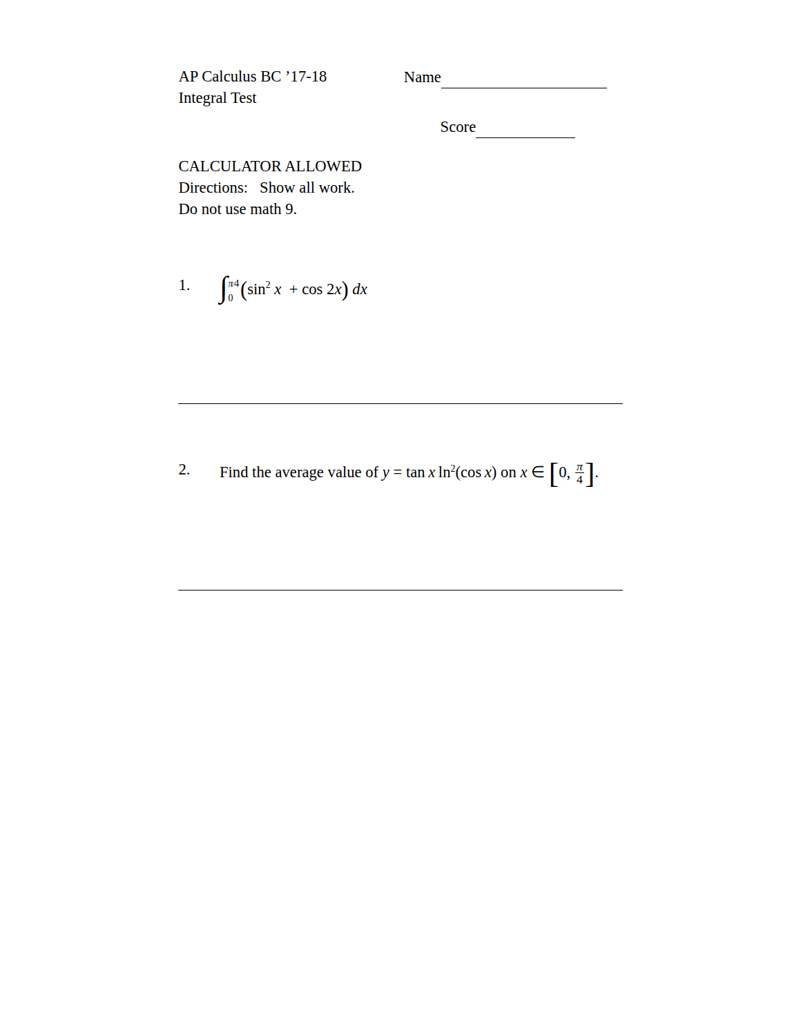AP Calculus BC ’17-18
Integral Test
Name
Score
CALCULATOR ALLOWED
Directions: Show all work.
Do not use math 9.
1.
∫π⁄40(sin2 x + cos 2x) dx
2.
Find the average value of y = tan x ln2(cos x) on x ∈ [0, π 4].